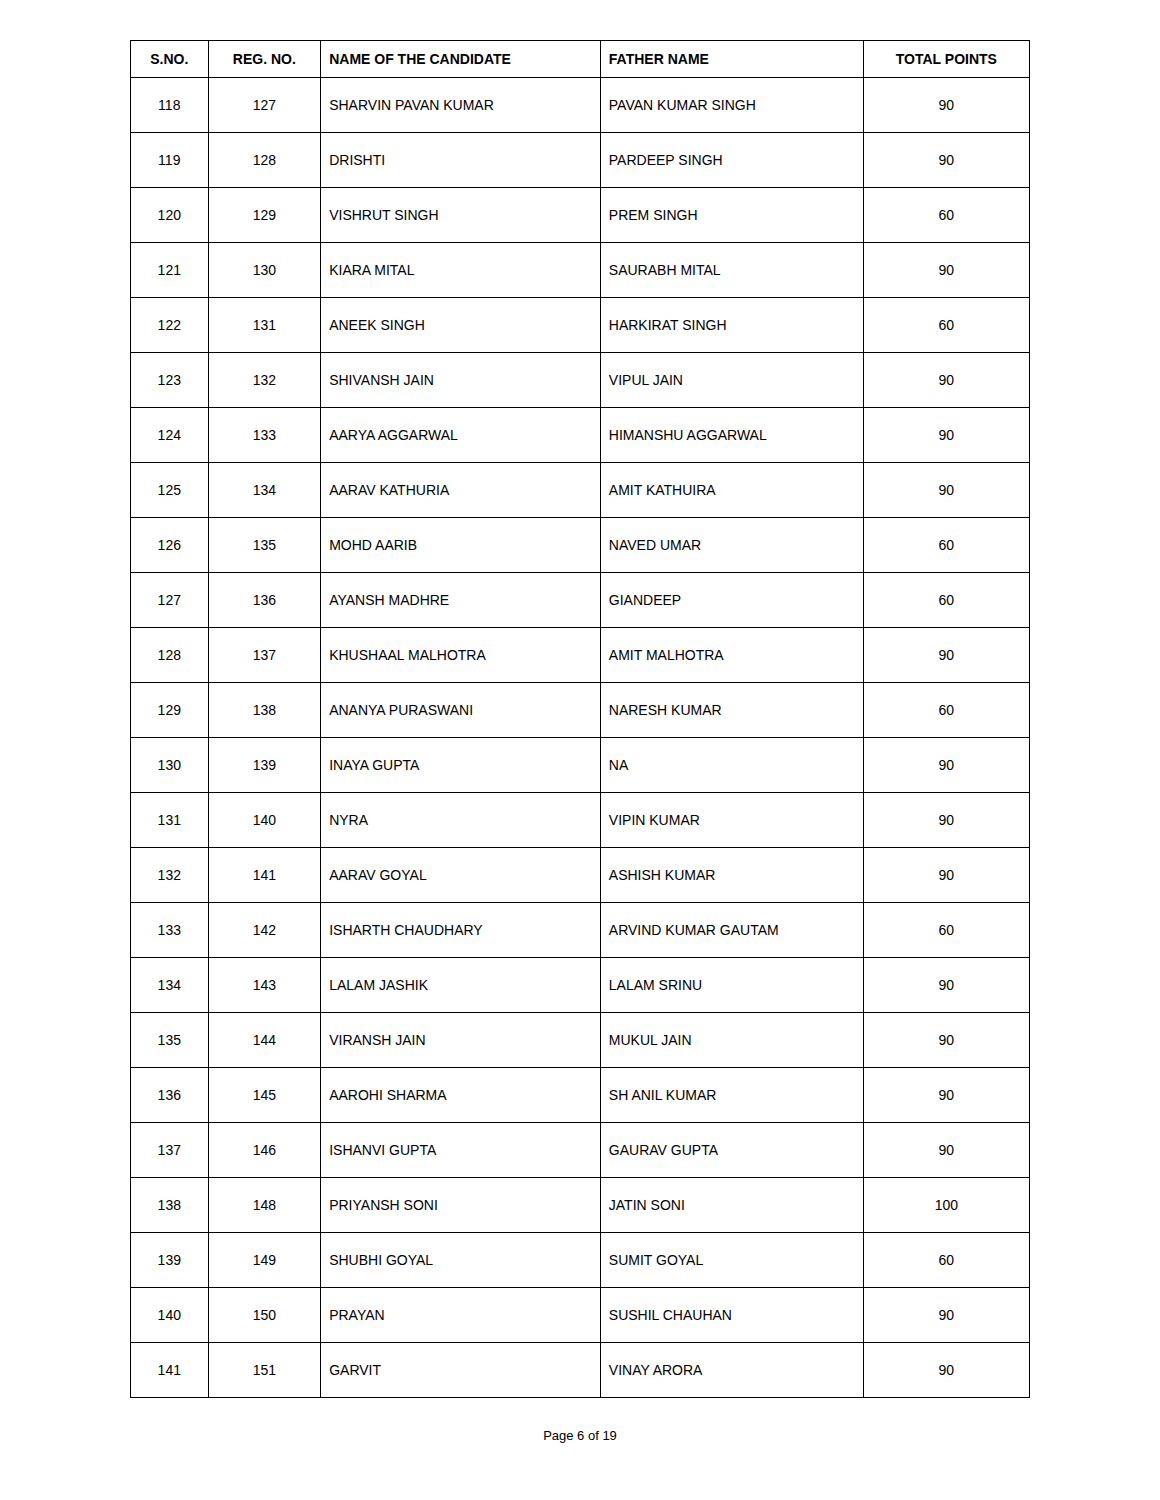| S.NO. | REG. NO. | NAME OF THE CANDIDATE | FATHER NAME | TOTAL POINTS |
| --- | --- | --- | --- | --- |
| 118 | 127 | SHARVIN PAVAN KUMAR | PAVAN KUMAR SINGH | 90 |
| 119 | 128 | DRISHTI | PARDEEP SINGH | 90 |
| 120 | 129 | VISHRUT SINGH | PREM SINGH | 60 |
| 121 | 130 | KIARA MITAL | SAURABH MITAL | 90 |
| 122 | 131 | ANEEK SINGH | HARKIRAT SINGH | 60 |
| 123 | 132 | SHIVANSH JAIN | VIPUL JAIN | 90 |
| 124 | 133 | AARYA AGGARWAL | HIMANSHU AGGARWAL | 90 |
| 125 | 134 | AARAV KATHURIA | AMIT KATHUIRA | 90 |
| 126 | 135 | MOHD AARIB | NAVED UMAR | 60 |
| 127 | 136 | AYANSH MADHRE | GIANDEEP | 60 |
| 128 | 137 | KHUSHAAL MALHOTRA | AMIT MALHOTRA | 90 |
| 129 | 138 | ANANYA PURASWANI | NARESH KUMAR | 60 |
| 130 | 139 | INAYA GUPTA | NA | 90 |
| 131 | 140 | NYRA | VIPIN KUMAR | 90 |
| 132 | 141 | AARAV GOYAL | ASHISH KUMAR | 90 |
| 133 | 142 | ISHARTH CHAUDHARY | ARVIND KUMAR GAUTAM | 60 |
| 134 | 143 | LALAM JASHIK | LALAM SRINU | 90 |
| 135 | 144 | VIRANSH JAIN | MUKUL JAIN | 90 |
| 136 | 145 | AAROHI SHARMA | SH ANIL KUMAR | 90 |
| 137 | 146 | ISHANVI GUPTA | GAURAV GUPTA | 90 |
| 138 | 148 | PRIYANSH SONI | JATIN SONI | 100 |
| 139 | 149 | SHUBHI GOYAL | SUMIT GOYAL | 60 |
| 140 | 150 | PRAYAN | SUSHIL CHAUHAN | 90 |
| 141 | 151 | GARVIT | VINAY ARORA | 90 |
Page 6 of 19